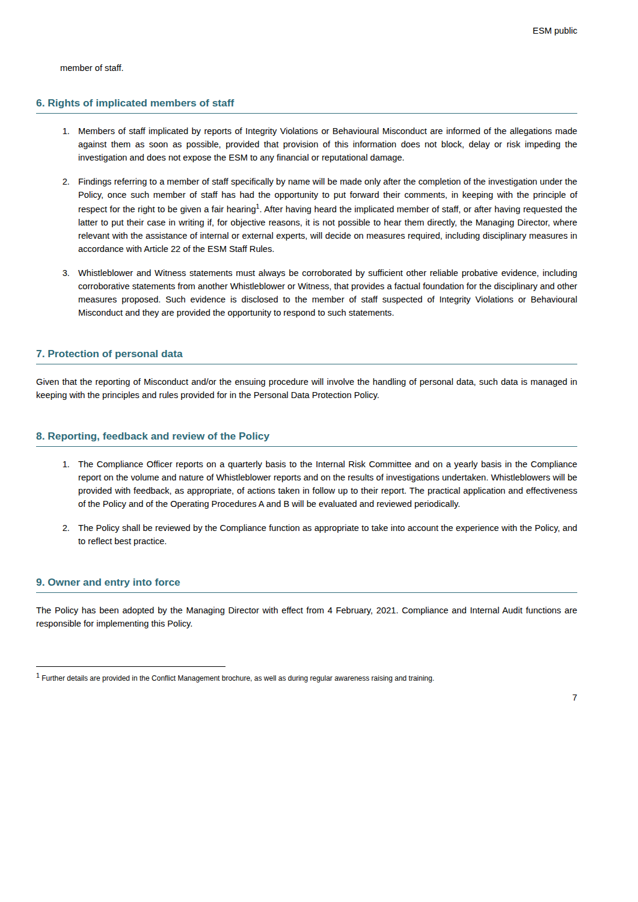ESM public
member of staff.
6. Rights of implicated members of staff
Members of staff implicated by reports of Integrity Violations or Behavioural Misconduct are informed of the allegations made against them as soon as possible, provided that provision of this information does not block, delay or risk impeding the investigation and does not expose the ESM to any financial or reputational damage.
Findings referring to a member of staff specifically by name will be made only after the completion of the investigation under the Policy, once such member of staff has had the opportunity to put forward their comments, in keeping with the principle of respect for the right to be given a fair hearing1. After having heard the implicated member of staff, or after having requested the latter to put their case in writing if, for objective reasons, it is not possible to hear them directly, the Managing Director, where relevant with the assistance of internal or external experts, will decide on measures required, including disciplinary measures in accordance with Article 22 of the ESM Staff Rules.
Whistleblower and Witness statements must always be corroborated by sufficient other reliable probative evidence, including corroborative statements from another Whistleblower or Witness, that provides a factual foundation for the disciplinary and other measures proposed. Such evidence is disclosed to the member of staff suspected of Integrity Violations or Behavioural Misconduct and they are provided the opportunity to respond to such statements.
7. Protection of personal data
Given that the reporting of Misconduct and/or the ensuing procedure will involve the handling of personal data, such data is managed in keeping with the principles and rules provided for in the Personal Data Protection Policy.
8. Reporting, feedback and review of the Policy
The Compliance Officer reports on a quarterly basis to the Internal Risk Committee and on a yearly basis in the Compliance report on the volume and nature of Whistleblower reports and on the results of investigations undertaken. Whistleblowers will be provided with feedback, as appropriate, of actions taken in follow up to their report. The practical application and effectiveness of the Policy and of the Operating Procedures A and B will be evaluated and reviewed periodically.
The Policy shall be reviewed by the Compliance function as appropriate to take into account the experience with the Policy, and to reflect best practice.
9. Owner and entry into force
The Policy has been adopted by the Managing Director with effect from 4 February, 2021. Compliance and Internal Audit functions are responsible for implementing this Policy.
1 Further details are provided in the Conflict Management brochure, as well as during regular awareness raising and training.
7